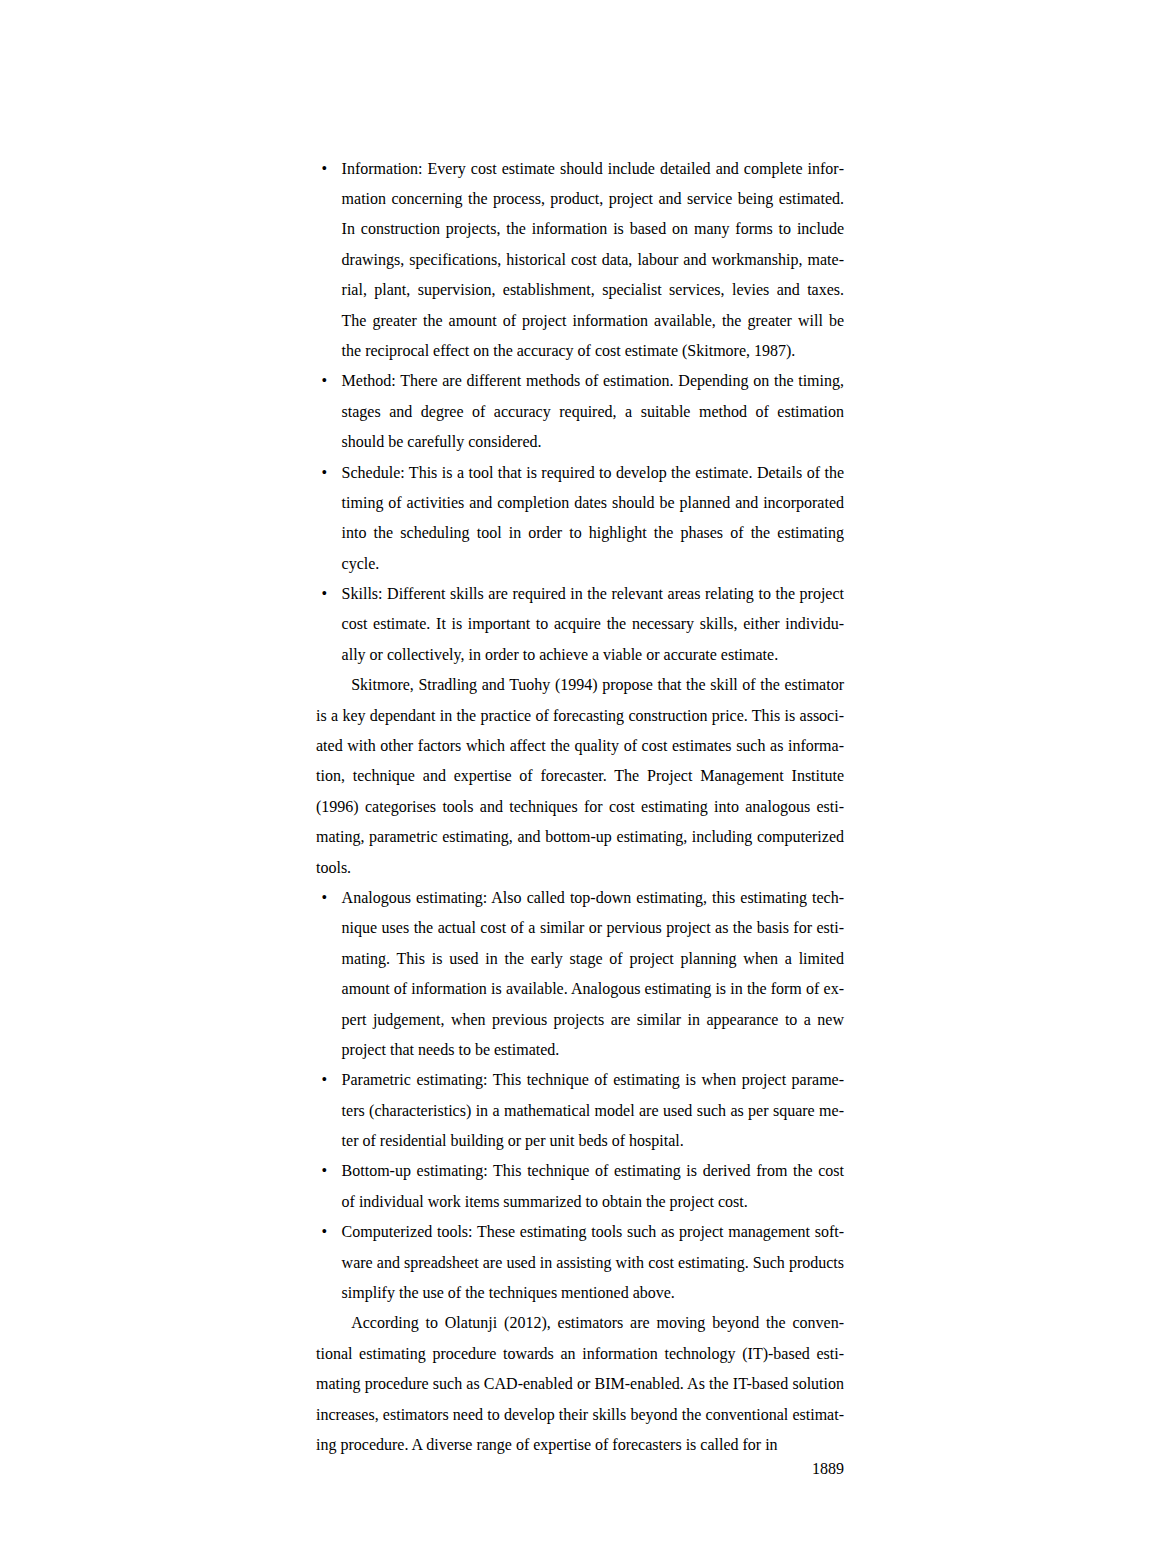Information: Every cost estimate should include detailed and complete information concerning the process, product, project and service being estimated. In construction projects, the information is based on many forms to include drawings, specifications, historical cost data, labour and workmanship, material, plant, supervision, establishment, specialist services, levies and taxes. The greater the amount of project information available, the greater will be the reciprocal effect on the accuracy of cost estimate (Skitmore, 1987).
Method: There are different methods of estimation. Depending on the timing, stages and degree of accuracy required, a suitable method of estimation should be carefully considered.
Schedule: This is a tool that is required to develop the estimate. Details of the timing of activities and completion dates should be planned and incorporated into the scheduling tool in order to highlight the phases of the estimating cycle.
Skills: Different skills are required in the relevant areas relating to the project cost estimate. It is important to acquire the necessary skills, either individually or collectively, in order to achieve a viable or accurate estimate.
Skitmore, Stradling and Tuohy (1994) propose that the skill of the estimator is a key dependant in the practice of forecasting construction price. This is associated with other factors which affect the quality of cost estimates such as information, technique and expertise of forecaster. The Project Management Institute (1996) categorises tools and techniques for cost estimating into analogous estimating, parametric estimating, and bottom-up estimating, including computerized tools.
Analogous estimating: Also called top-down estimating, this estimating technique uses the actual cost of a similar or pervious project as the basis for estimating. This is used in the early stage of project planning when a limited amount of information is available. Analogous estimating is in the form of expert judgement, when previous projects are similar in appearance to a new project that needs to be estimated.
Parametric estimating: This technique of estimating is when project parameters (characteristics) in a mathematical model are used such as per square meter of residential building or per unit beds of hospital.
Bottom-up estimating: This technique of estimating is derived from the cost of individual work items summarized to obtain the project cost.
Computerized tools: These estimating tools such as project management software and spreadsheet are used in assisting with cost estimating. Such products simplify the use of the techniques mentioned above.
According to Olatunji (2012), estimators are moving beyond the conventional estimating procedure towards an information technology (IT)-based estimating procedure such as CAD-enabled or BIM-enabled. As the IT-based solution increases, estimators need to develop their skills beyond the conventional estimating procedure. A diverse range of expertise of forecasters is called for in
1889